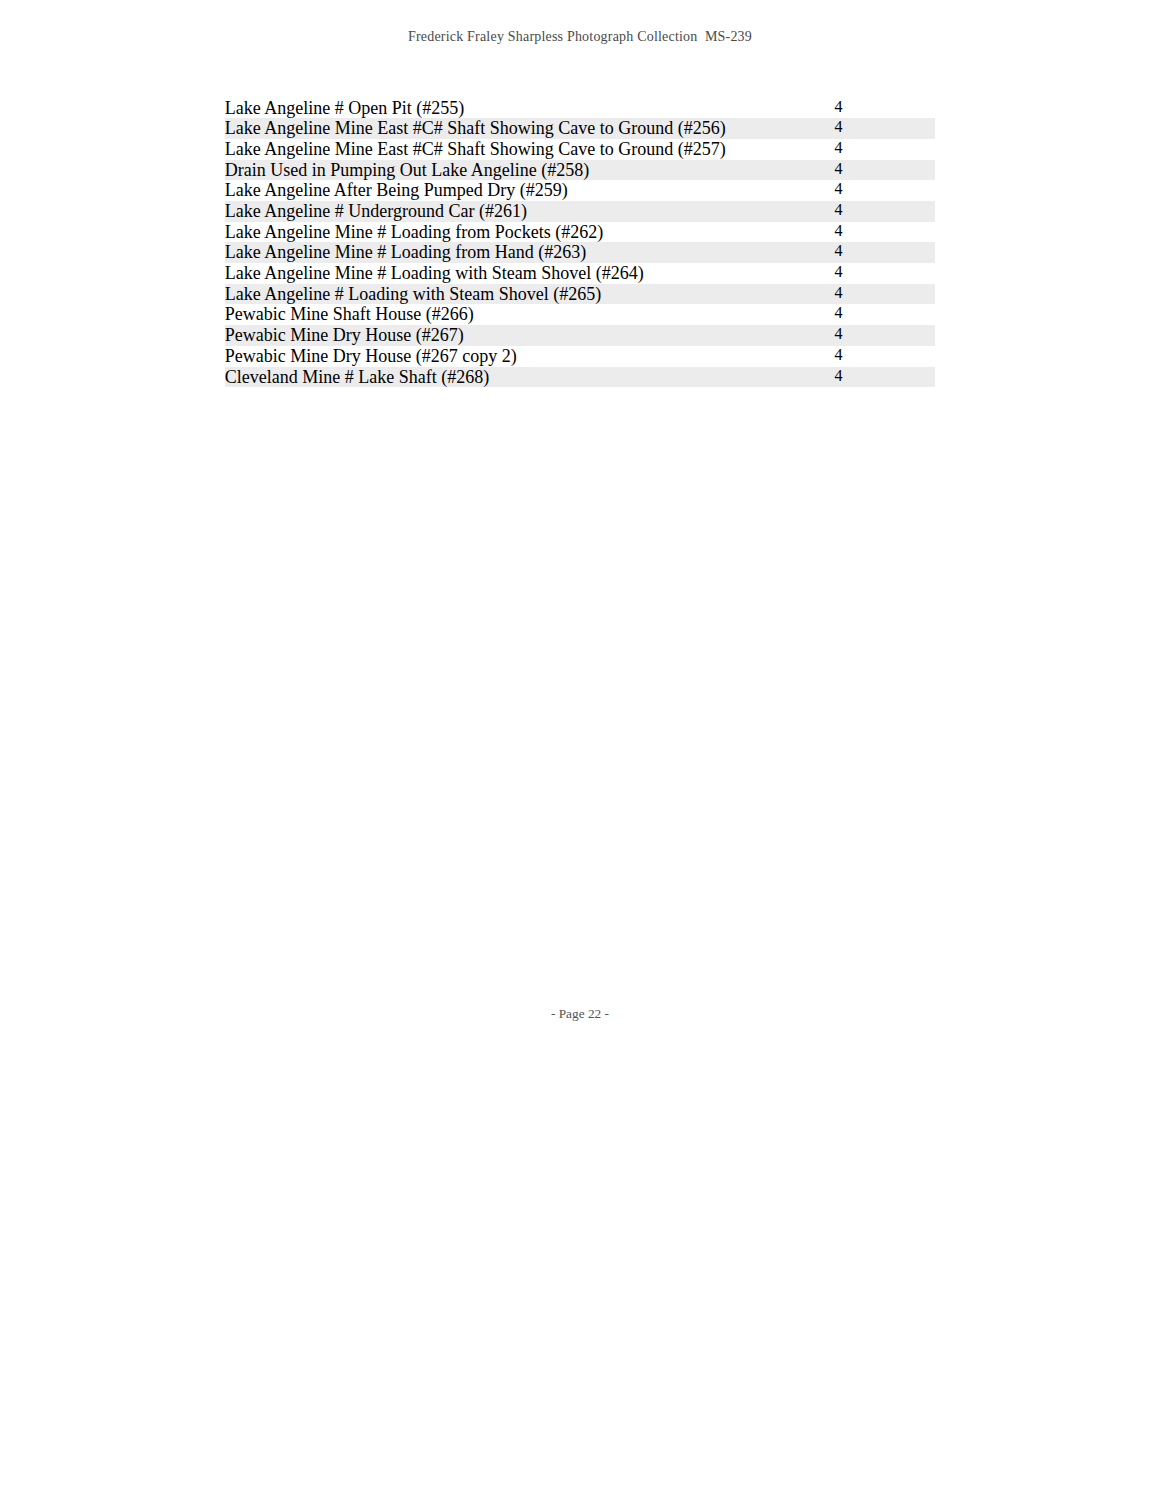Frederick Fraley Sharpless Photograph Collection MS-239
| Lake Angeline # Open Pit (#255) | 4 |
| Lake Angeline Mine East #C# Shaft Showing Cave to Ground (#256) | 4 |
| Lake Angeline Mine East #C# Shaft Showing Cave to Ground (#257) | 4 |
| Drain Used in Pumping Out Lake Angeline (#258) | 4 |
| Lake Angeline After Being Pumped Dry (#259) | 4 |
| Lake Angeline # Underground Car (#261) | 4 |
| Lake Angeline Mine # Loading from Pockets (#262) | 4 |
| Lake Angeline Mine # Loading from Hand (#263) | 4 |
| Lake Angeline Mine # Loading with Steam Shovel (#264) | 4 |
| Lake Angeline # Loading with Steam Shovel (#265) | 4 |
| Pewabic Mine Shaft House (#266) | 4 |
| Pewabic Mine Dry House (#267) | 4 |
| Pewabic Mine Dry House (#267 copy 2) | 4 |
| Cleveland Mine # Lake Shaft (#268) | 4 |
- Page 22 -